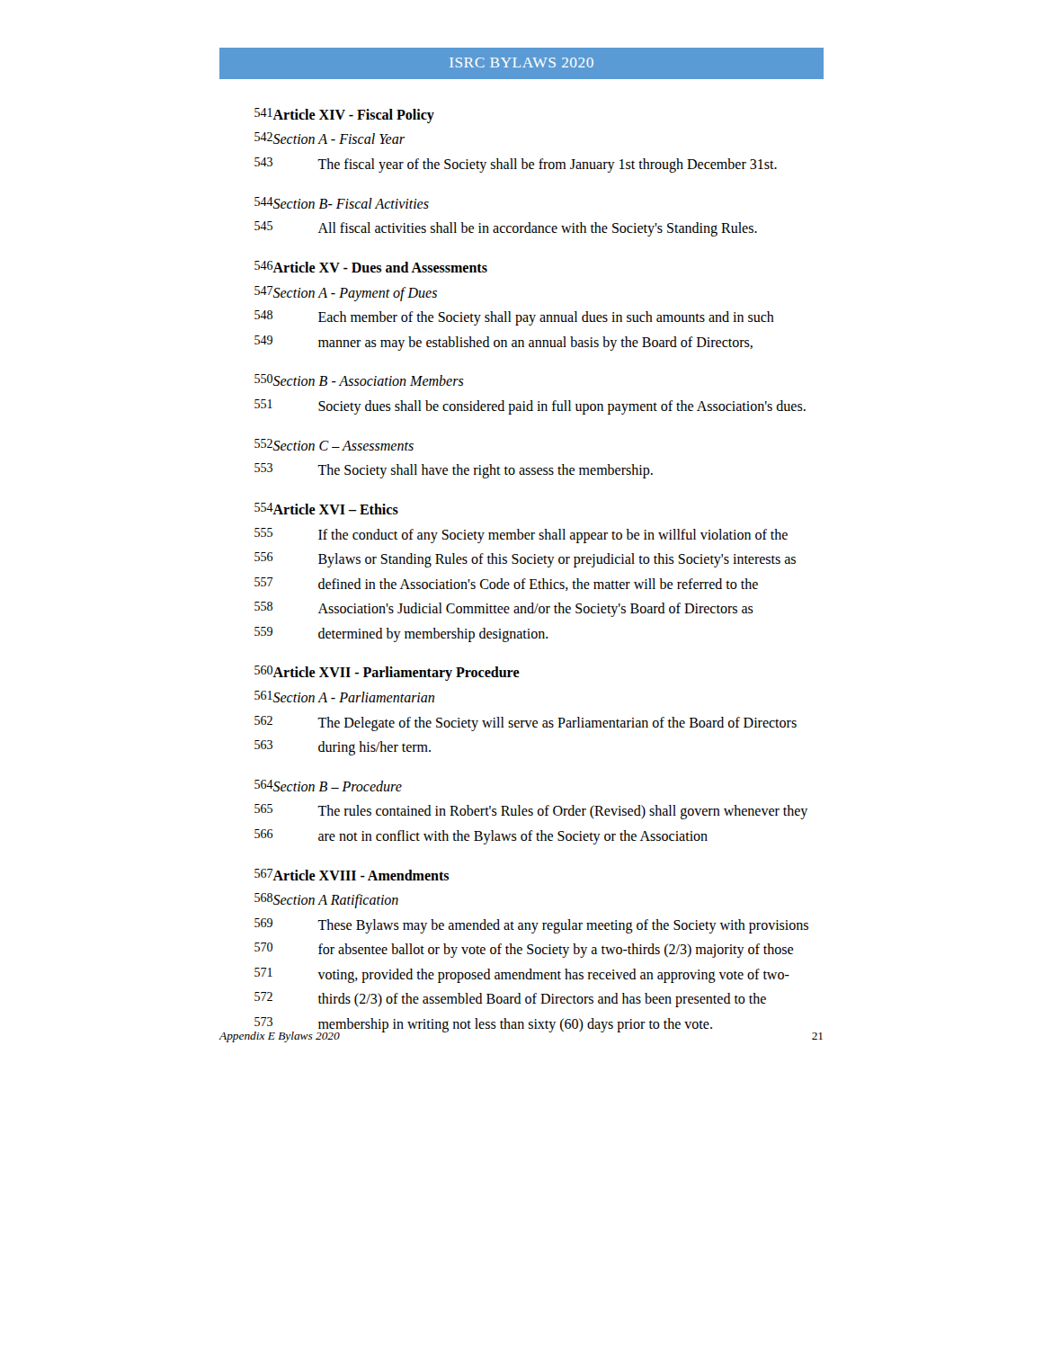ISRC BYLAWS 2020
| 541 | Article XIV - Fiscal Policy |
| 542 | Section A - Fiscal Year |
| 543 | The fiscal year of the Society shall be from January 1st through December 31st. |
| 544 | Section B- Fiscal Activities |
| 545 | All fiscal activities shall be in accordance with the Society's Standing Rules. |
| 546 | Article XV - Dues and Assessments |
| 547 | Section A - Payment of Dues |
| 548 | Each member of the Society shall pay annual dues in such amounts and in such |
| 549 | manner as may be established on an annual basis by the Board of Directors, |
| 550 | Section B - Association Members |
| 551 | Society dues shall be considered paid in full upon payment of the Association's dues. |
| 552 | Section C – Assessments |
| 553 | The Society shall have the right to assess the membership. |
| 554 | Article XVI – Ethics |
| 555 | If the conduct of any Society member shall appear to be in willful violation of the |
| 556 | Bylaws or Standing Rules of this Society or prejudicial to this Society's interests as |
| 557 | defined in the Association's Code of Ethics, the matter will be referred to the |
| 558 | Association's Judicial Committee and/or the Society's Board of Directors as |
| 559 | determined by membership designation. |
| 560 | Article XVII - Parliamentary Procedure |
| 561 | Section A - Parliamentarian |
| 562 | The Delegate of the Society will serve as Parliamentarian of the Board of Directors |
| 563 | during his/her term. |
| 564 | Section B – Procedure |
| 565 | The rules contained in Robert's Rules of Order (Revised) shall govern whenever they |
| 566 | are not in conflict with the Bylaws of the Society or the Association |
| 567 | Article XVIII - Amendments |
| 568 | Section A Ratification |
| 569 | These Bylaws may be amended at any regular meeting of the Society with provisions |
| 570 | for absentee ballot or by vote of the Society by a two-thirds (2/3) majority of those |
| 571 | voting, provided the proposed amendment has received an approving vote of two- |
| 572 | thirds (2/3) of the assembled Board of Directors and has been presented to the |
| 573 | membership in writing not less than sixty (60) days prior to the vote. |
Appendix E Bylaws 2020 21